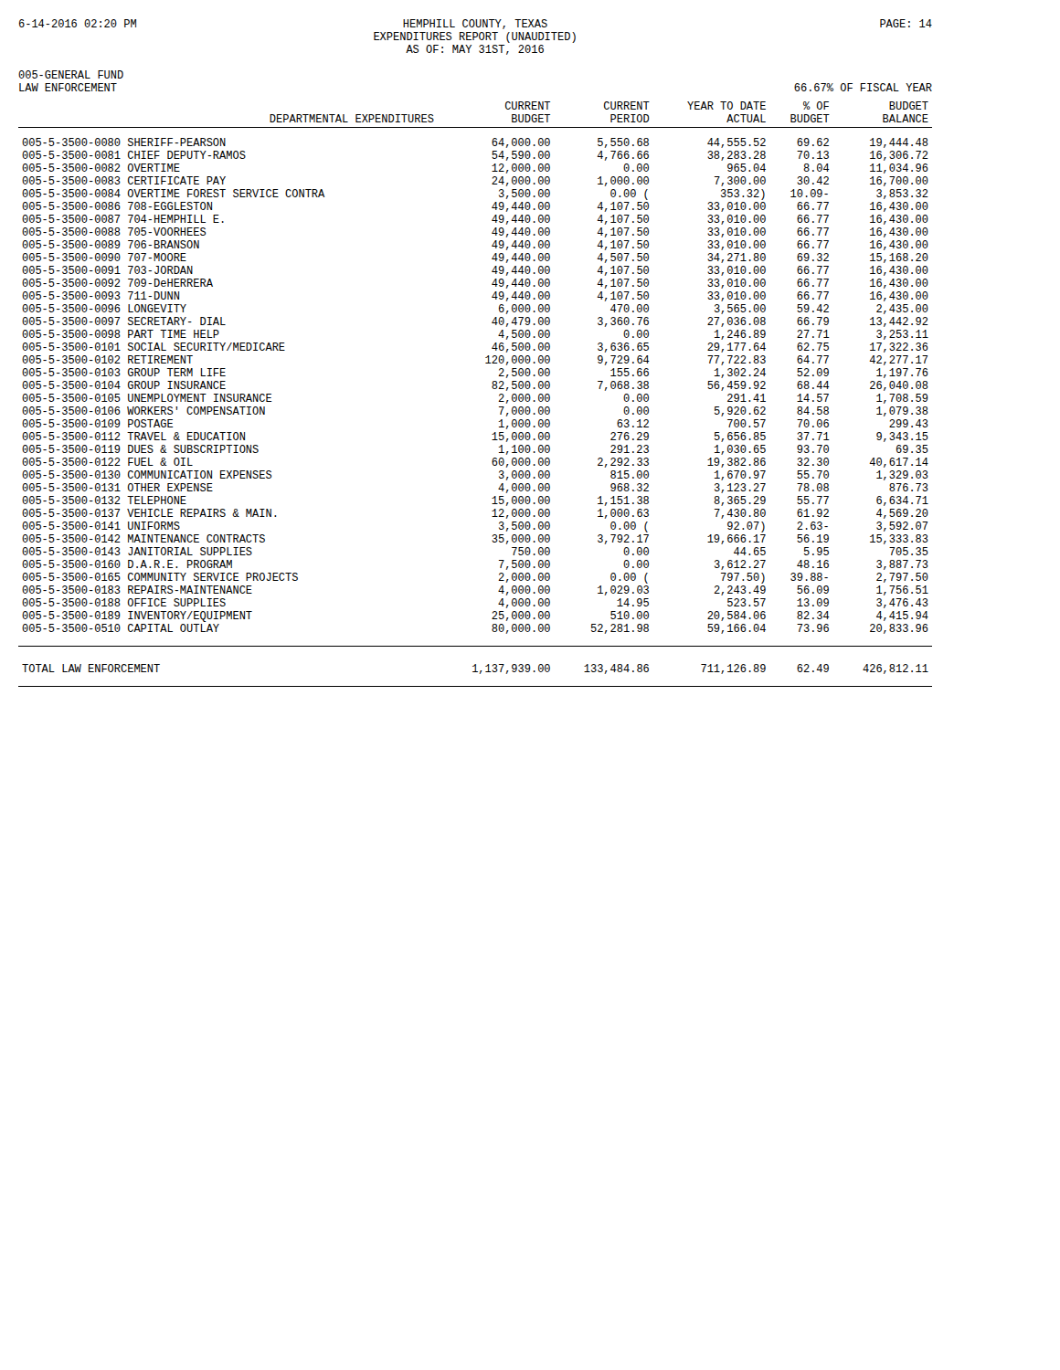| 6-14-2016 02:20 PM | HEMPHILL COUNTY, TEXAS | PAGE: 14 |
| | EXPENDITURES REPORT (UNAUDITED) | |
| | AS OF: MAY 31ST, 2016 | |
005-GENERAL FUND
| LAW ENFORCEMENT | 66.67% OF FISCAL YEAR |
| | CURRENT | CURRENT | YEAR TO DATE | % OF | BUDGET |
| DEPARTMENTAL EXPENDITURES | BUDGET | PERIOD | ACTUAL | BUDGET | BALANCE |
| 005-5-3500-0080 SHERIFF-PEARSON | 64,000.00 | 5,550.68 | 44,555.52 | 69.62 | 19,444.48 |
| 005-5-3500-0081 CHIEF DEPUTY-RAMOS | 54,590.00 | 4,766.66 | 38,283.28 | 70.13 | 16,306.72 |
| 005-5-3500-0082 OVERTIME | 12,000.00 | 0.00 | 965.04 | 8.04 | 11,034.96 |
| 005-5-3500-0083 CERTIFICATE PAY | 24,000.00 | 1,000.00 | 7,300.00 | 30.42 | 16,700.00 |
| 005-5-3500-0084 OVERTIME FOREST SERVICE CONTRA | 3,500.00 | 0.00 ( | 353.32) | 10.09- | 3,853.32 |
| 005-5-3500-0086 708-EGGLESTON | 49,440.00 | 4,107.50 | 33,010.00 | 66.77 | 16,430.00 |
| 005-5-3500-0087 704-HEMPHILL E. | 49,440.00 | 4,107.50 | 33,010.00 | 66.77 | 16,430.00 |
| 005-5-3500-0088 705-VOORHEES | 49,440.00 | 4,107.50 | 33,010.00 | 66.77 | 16,430.00 |
| 005-5-3500-0089 706-BRANSON | 49,440.00 | 4,107.50 | 33,010.00 | 66.77 | 16,430.00 |
| 005-5-3500-0090 707-MOORE | 49,440.00 | 4,507.50 | 34,271.80 | 69.32 | 15,168.20 |
| 005-5-3500-0091 703-JORDAN | 49,440.00 | 4,107.50 | 33,010.00 | 66.77 | 16,430.00 |
| 005-5-3500-0092 709-DeHERRERA | 49,440.00 | 4,107.50 | 33,010.00 | 66.77 | 16,430.00 |
| 005-5-3500-0093 711-DUNN | 49,440.00 | 4,107.50 | 33,010.00 | 66.77 | 16,430.00 |
| 005-5-3500-0096 LONGEVITY | 6,000.00 | 470.00 | 3,565.00 | 59.42 | 2,435.00 |
| 005-5-3500-0097 SECRETARY- DIAL | 40,479.00 | 3,360.76 | 27,036.08 | 66.79 | 13,442.92 |
| 005-5-3500-0098 PART TIME HELP | 4,500.00 | 0.00 | 1,246.89 | 27.71 | 3,253.11 |
| 005-5-3500-0101 SOCIAL SECURITY/MEDICARE | 46,500.00 | 3,636.65 | 29,177.64 | 62.75 | 17,322.36 |
| 005-5-3500-0102 RETIREMENT | 120,000.00 | 9,729.64 | 77,722.83 | 64.77 | 42,277.17 |
| 005-5-3500-0103 GROUP TERM LIFE | 2,500.00 | 155.66 | 1,302.24 | 52.09 | 1,197.76 |
| 005-5-3500-0104 GROUP INSURANCE | 82,500.00 | 7,068.38 | 56,459.92 | 68.44 | 26,040.08 |
| 005-5-3500-0105 UNEMPLOYMENT INSURANCE | 2,000.00 | 0.00 | 291.41 | 14.57 | 1,708.59 |
| 005-5-3500-0106 WORKERS' COMPENSATION | 7,000.00 | 0.00 | 5,920.62 | 84.58 | 1,079.38 |
| 005-5-3500-0109 POSTAGE | 1,000.00 | 63.12 | 700.57 | 70.06 | 299.43 |
| 005-5-3500-0112 TRAVEL & EDUCATION | 15,000.00 | 276.29 | 5,656.85 | 37.71 | 9,343.15 |
| 005-5-3500-0119 DUES & SUBSCRIPTIONS | 1,100.00 | 291.23 | 1,030.65 | 93.70 | 69.35 |
| 005-5-3500-0122 FUEL & OIL | 60,000.00 | 2,292.33 | 19,382.86 | 32.30 | 40,617.14 |
| 005-5-3500-0130 COMMUNICATION EXPENSES | 3,000.00 | 815.00 | 1,670.97 | 55.70 | 1,329.03 |
| 005-5-3500-0131 OTHER EXPENSE | 4,000.00 | 968.32 | 3,123.27 | 78.08 | 876.73 |
| 005-5-3500-0132 TELEPHONE | 15,000.00 | 1,151.38 | 8,365.29 | 55.77 | 6,634.71 |
| 005-5-3500-0137 VEHICLE REPAIRS & MAIN. | 12,000.00 | 1,000.63 | 7,430.80 | 61.92 | 4,569.20 |
| 005-5-3500-0141 UNIFORMS | 3,500.00 | 0.00 ( | 92.07) | 2.63- | 3,592.07 |
| 005-5-3500-0142 MAINTENANCE CONTRACTS | 35,000.00 | 3,792.17 | 19,666.17 | 56.19 | 15,333.83 |
| 005-5-3500-0143 JANITORIAL SUPPLIES | 750.00 | 0.00 | 44.65 | 5.95 | 705.35 |
| 005-5-3500-0160 D.A.R.E. PROGRAM | 7,500.00 | 0.00 | 3,612.27 | 48.16 | 3,887.73 |
| 005-5-3500-0165 COMMUNITY SERVICE PROJECTS | 2,000.00 | 0.00 ( | 797.50) | 39.88- | 2,797.50 |
| 005-5-3500-0183 REPAIRS-MAINTENANCE | 4,000.00 | 1,029.03 | 2,243.49 | 56.09 | 1,756.51 |
| 005-5-3500-0188 OFFICE SUPPLIES | 4,000.00 | 14.95 | 523.57 | 13.09 | 3,476.43 |
| 005-5-3500-0189 INVENTORY/EQUIPMENT | 25,000.00 | 510.00 | 20,584.06 | 82.34 | 4,415.94 |
| 005-5-3500-0510 CAPITAL OUTLAY | 80,000.00 | 52,281.98 | 59,166.04 | 73.96 | 20,833.96 |
| TOTAL LAW ENFORCEMENT | 1,137,939.00 | 133,484.86 | 711,126.89 | 62.49 | 426,812.11 |